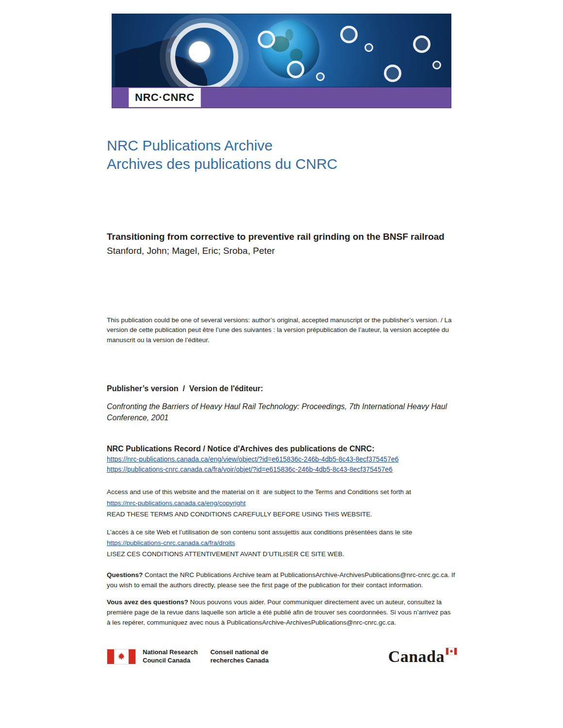NRC·CNRC
NRC Publications Archive Archives des publications du CNRC
Transitioning from corrective to preventive rail grinding on the BNSF railroad
Stanford, John; Magel, Eric; Sroba, Peter
This publication could be one of several versions: author’s original, accepted manuscript or the publisher’s version. / La version de cette publication peut être l’une des suivantes : la version prépublication de l’auteur, la version acceptée du manuscrit ou la version de l’éditeur.
Publisher’s version / Version de l'éditeur:
Confronting the Barriers of Heavy Haul Rail Technology: Proceedings, 7th International Heavy Haul Conference, 2001
NRC Publications Record / Notice d'Archives des publications de CNRC:
https://nrc-publications.canada.ca/eng/view/object/?id=e615836c-246b-4db5-8c43-8ecf375457e6
https://publications-cnrc.canada.ca/fra/voir/objet/?id=e615836c-246b-4db5-8c43-8ecf375457e6
Access and use of this website and the material on it are subject to the Terms and Conditions set forth at
https://nrc-publications.canada.ca/eng/copyright
READ THESE TERMS AND CONDITIONS CAREFULLY BEFORE USING THIS WEBSITE.
L’accès à ce site Web et l’utilisation de son contenu sont assujettis aux conditions présentées dans le site
https://publications-cnrc.canada.ca/fra/droits
LISEZ CES CONDITIONS ATTENTIVEMENT AVANT D’UTILISER CE SITE WEB.
Questions? Contact the NRC Publications Archive team at PublicationsArchive-ArchivesPublications@nrc-cnrc.gc.ca. If you wish to email the authors directly, please see the first page of the publication for their contact information.
Vous avez des questions? Nous pouvons vous aider. Pour communiquer directement avec un auteur, consultez la première page de la revue dans laquelle son article a été publié afin de trouver ses coordonnées. Si vous n’arrivez pas à les repérer, communiquez avec nous à PublicationsArchive-ArchivesPublications@nrc-cnrc.gc.ca.
National Research Council Canada
Conseil national de recherches Canada
Canada